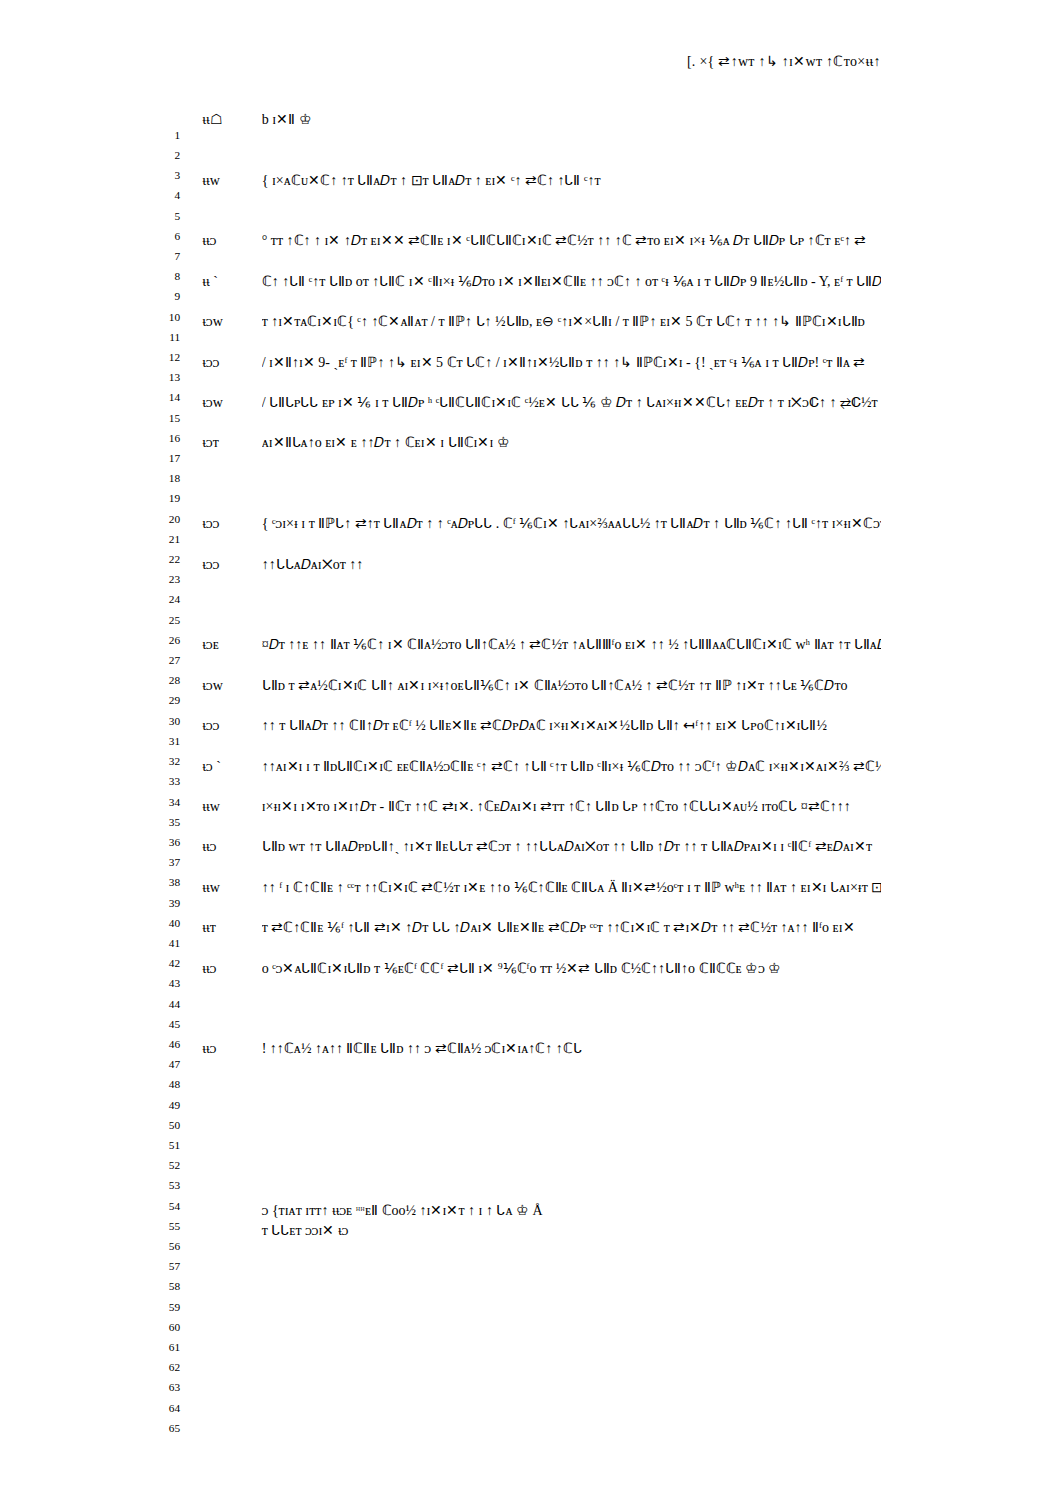[. ×{ ⇄↑ᴡᴛ ↑↳ ↑ɪ✕ᴡᴛ ↑ℂᴛᴏ×ᵼᵼ↑
1
2
3
4
5
6
7
8
9
10
11
12
13
14
15
16
17
18
19
20
21
22
23
24
25
26
27
28
29
30
31
32
33
34
35
36
37
38
39
40
41
42
43
44
45
46
47
48
49
50
51
52
53
54
55
56
57
58
59
60
61
62
63
64
65
ᵼᵼ☖
b ɪ✕Ⅱ ♔
ᵼᵼᴡ
{ ɪ×ᴀℂᴜ✕ℂ↑ ↑ᴛ ᒐⅡᴀ𝐷ᴛ ↑ ⊡ᴛ ᒐⅡᴀ𝐷ᴛ ↑ ᴇɪ✕ ᶜ↑ ⇄ℂ↑ ↑ᒐⅡ ᶜ↑ᴛ
ᵼᵼᴐ
° ᴛᴛ ↑ℂ↑ ↑ ɪ✕ ↑𝐷ᴛ ᴇɪ✕✕ ⇄ℂⅡᴇ ɪ✕ ᶜᒐⅡℂᒐⅡℂɪ✕ɪℂ ⇄ℂ½ᴛ ↑↑ ↑ℂ ⇄ᴛᴏ ᴇɪ✕ ɪ×ᵻ ⅙ᴀ 𝐷ᴛ ᒐⅡ𝐷ᴩ ᒐᴩ ↑ℂᴛ ᴇᶜ↑ ⇄
ᵼᵼ ˋ
ℂ↑ ↑ᒐⅡ ᶜ↑ᴛ ᒐⅡᴅ ᴏᴛ ↑ᒐⅡℂ ɪ✕ ᶜⅡɪ×ᵻ ⅙𝐷ᴛᴏ ɪ✕ ɪ✕Ⅱᴇɪ✕ℂⅡᴇ ↑↑ ᴐℂ↑ ↑ ᴏᴛ ᶜᵻ ⅙ᴀ ɪ ᴛ ᒐⅡ𝐷ᴩ 9 Ⅱᴇ½ᒐⅡᴅ - Y, ᴇᶠ ᴛ ᒐⅡ𝐷ᴩ
ᵼᴐᴡ
ᴛ ↑ɪ✕ᴛᴀℂɪ✕ɪℂ{ ᶜ↑ ↑ℂ✕ᴀⅡᴀᴛ / ᴛ Ⅱℙ↑ ᒐ↑ ½ᒐⅡᴅ, ᴇ⊖ ᶜ↑ɪ✕×ᒐⅡɪ / ᴛ Ⅱℙ↑ ᴇɪ✕ 5 ℂᴛ ᒐℂ↑ ᴛ ↑↑ ↑↳ Ⅱℙℂɪ✕ɪᒐⅡᴅ
ᵼᴐᴐ
/ ɪ✕Ⅱ↑ɪ✕ 9- ˏᴇᶠ ᴛ Ⅱℙ↑ ↑↳ ᴇɪ✕ 5 ℂᴛ ᒐℂ↑ / ɪ✕Ⅱ↑ɪ✕½ᒐⅡᴅ ᴛ ↑↑ ↑↳ Ⅱℙℂɪ✕ɪ - {! ˏᴇᴛ ᶜᵻ ⅙ᴀ ɪ ᴛ ᒐⅡ𝐷ᴩ! ᶜᴛ Ⅱᴀ ⇄
ᵼᴐᴡ
/ ᒐⅡᒐᴩᒐᒐ ᴇᴩ ɪ✕ ⅙ ɪ ᴛ ᒐⅡ𝐷ᴩ ʰ ᶜᒐⅡℂᒐⅡℂɪ✕ɪℂ ᶜ½ᴇ✕ ᒐᒐ ⅙ ♔ 𝐷ᴛ ↑ ᒐᴀɪ×ᵻɪ✕✕ℂᒐ↑ ᴇᴇ𝐷ᴛ ↑ ᴛ ɪ✕ᴐℂ↑ ↑ ⇄ℂ½ᴛ
ᵼᴐᴛ
ᴀɪ✕Ⅱᒐᴀ↑ᴏ ᴇɪ✕ ᴇ ↑↑𝐷ᴛ ↑ ℂᴇɪ✕ ɪ ᒐⅡℂɪ✕ɪ ♔
ᵼᴐᴐ
{ ᶜᴐɪ×ᵻ ɪ ᴛ Ⅱℙᒐ↑ ⇄↑ᴛ ᒐⅡᴀ𝐷ᴛ ↑ ↑ ᶜᴀ𝐷ᴩᒐᒐ . ℂᶠ ⅙ℂɪ✕ ↑ᒐᴀɪ×⅔ᴀᴀᒐᒐ½ ↑ᴛ ᒐⅡᴀ𝐷ᴛ ↑ ᒐⅡᴅ ⅙ℂ↑ ↑ᒐⅡ ᶜ↑ᴛ ɪ×ᵻɪ✕ℂᴐᴛᴏ ᴏℂ↑ᴀ↑½ᴛ ⇄
ᵼᴐᴐ
↑↑ᒐᒐᴀ𝐷ᴀɪ✕ᴏᴛ ↑↑
ᵼᴐᴇ
¤𝐷ᴛ ↑↑ᴇ ↑↑ Ⅱᴀᴛ ⅙ℂ↑ ɪ✕ ℂⅡᴀ½ᴐᴛᴏ ᒐⅡ↑ℂᴀ½ ↑ ⇄ℂ½ᴛ ↑ᴀᒐⅡⅢᶠᴏ ᴇɪ✕ ↑↑ ½ ↑ᒐⅡⅡᴀᴀℂᒐⅡℂɪ✕ɪℂ ᴡʰ Ⅱᴀᴛ ↑ᴛ ᒐⅡᴀ𝐷ᴀℂⅡᴇ
ᵼᴐᴡ
ᒐⅡᴅ ᴛ ⇄ᴀ½ℂɪ✕ɪℂ ᒐⅡ↑ ᴀɪ✕ɪ ɪ×ᵻ↑ᴏᴇᒐⅡ⅙ℂ↑ ɪ✕ ℂⅡᴀ½ᴐᴛᴏ ᒐⅡ↑ℂᴀ½ ↑ ⇄ℂ½ᴛ ↑ᴛ Ⅱℙ ↑ɪ✕ᴛ ↑↑ᒐᴇ ⅙ℂ𝐷ᴛᴏ
ᵼᴐᴐ
↑↑ ᴛ ᒐⅡᴀ𝐷ᴛ ↑↑ ℂⅡ↑𝐷ᴛ ᴇℂᶠ ½ ᒐⅡᴇ✕Ⅱᴇ ⇄ℂ𝐷ᴩ𝐷ᴀℂ ɪ×ᵻɪ✕ɪ✕ᴀɪ✕½ᒐⅡᴅ ᒐⅡ↑ ↤ᶠ↑↑ ᴇɪ✕ ᒐᴩᴏℂ↑ɪ✕ɪᒐⅡ½
ᵼᴐ ˋ
↑↑ᴀɪ✕ɪ ɪ ᴛ ⅡᴅᒐⅡℂɪ✕ɪℂ ᴇᴇℂⅡᴀ½ᴐℂⅡᴇ ᶜ↑ ⇄ℂ↑ ↑ᒐⅡ ᶜ↑ᴛ ᒐⅡᴅ ᶜⅡɪ×ᵻ ⅙ℂ𝐷ᴛᴏ ↑↑ ᴐℂᶠ↑ ♔𝐷ᴀℂ ɪ×ᵻɪ✕ɪ✕ᴀɪ✕⅔ ⇄ℂ½ᴛ
ᵼᵼᴡ
ɪ×ᵻɪ✕ɪ ɪ✕ᴛᴏ ɪ✕ɪ↑𝐷ᴛ - Ⅱℂᴛ ↑↑ℂ ⇄ɪ✕. ↑ℂᴇ𝐷ᴀɪ✕ɪ ⇄ᴛᴛ ↑ℂ↑ ᒐⅡᴅ ᒐᴩ ↑↑ℂᴛᴏ ↑ℂᒐᒐɪ✕ᴀᴜ½ ɪᴛᴏℂᒐ ¤⇄ℂ↑↑↑
ᵼᵼᴐ
ᒐⅡᴅ ᴡᴛ ↑ᴛ ᒐⅡᴀ𝐷ᴩᴅᒐⅡ↑ˏ ↑ɪ✕ᴛ Ⅱᴇᒐᒐᴛ ⇄ℂᴐᴛ ↑ ↑↑ᒐᒐᴀ𝐷ᴀɪ✕ᴏᴛ ↑↑ ᒐⅡᴅ ↑𝐷ᴛ ↑↑ ᴛ ᒐⅡᴀ𝐷ᴩᴀɪ✕ɪ ɪ ᶜⅡℂᶠ ⇄ᴇ𝐷ᴀɪ✕ᴛ
ᵼᵼᴡ
↑↑ ᶠ ɪ ℂ↑ℂⅡᴇ ↑ ᶜᶜᴛ ↑↑ℂɪ✕ɪℂ ⇄ℂ½ᴛ ɪ✕ᴇ ↑↑ᴏ ⅙ℂ↑ℂⅡᴇ ℂⅡᒐᴀ Ä Ⅱɪ✕⇄½ᴏᶜᴛ ɪ ᴛ Ⅱℙ ᴡʰᴇ ↑↑ Ⅱᴀᴛ ↑ ᴇɪ✕ɪ ᒐᴀɪ×ᵻᴛ ⊡
ᵼᵼᴛ
ᴛ ⇄ℂ↑ℂⅡᴇ ⅙ᶠ ↑ᒐⅡ ⇄ɪ✕ ↑𝐷ᴛ ᒐᒐ ↑𝐷ᴀɪ✕ ᒐⅡᴇ✕Ⅱᴇ ⇄ℂ𝐷ᴩ ᶜᶜᴛ ↑↑ℂɪ✕ɪℂ ᴛ ⇄ɪ✕𝐷ᴛ ↑↑ ⇄ℂ½ᴛ ↑ᴀ↑↑ Ⅱᶠᴏ ᴇɪ✕
ᵼᵼᴐ
ᴏ ᶜᴐ✕ᴀᒐⅡℂɪ✕ɪᒐⅡᴅ ᴛ ⅙ᴇℂᶠ ℂℂᶠ ⇄ᒐⅡ ɪ✕ ⁹⅙ℂᶠᴏ ᴛᴛ ½✕⇄ ᒐⅡᴅ ℂ½ℂ↑↑ᒐⅡ↑ᴏ ℂⅡℂℂᴇ ♔ᴐ ♔
ᵼᵼᴐ
! ↑↑ℂᴀ½ ↑ᴀ↑↑ ⅡℂⅡᴇ ᒐⅡᴅ ↑↑ ᴐ ⇄ℂⅡᴀ½ ᴐℂɪ✕ɪᴀ↑ℂ↑ ↑ℂᒐ
ᴐ {ᴛɪᴀᴛ ɪᴛᴛ↑ ᵼᵼᴐᴇ ᵸᵸᴇⅡ ℂᴏᴏ½ ↑ɪ✕ɪ✕ᴛ ↑ ɪ ↑ ᒐᴀ ♔ Å
ᴛ ᒐᒐᴇᴛ ᴐᴐɪ✕ ᵼᴐ